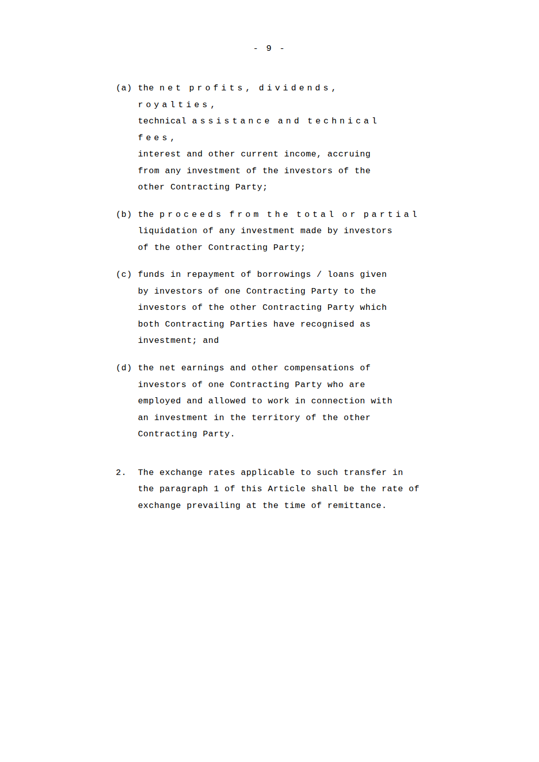- 9 -
(a) the net profits, dividends, royalties,
technical assistance and technical fees,
interest and other current income, accruing
from any investment of the investors of the
other Contracting Party;
(b) the proceeds from the total or partial
liquidation of any investment made by investors
of the other Contracting Party;
(c) funds in repayment of borrowings / loans given
by investors of one Contracting Party to the
investors of the other Contracting Party which
both Contracting Parties have recognised as
investment; and
(d) the net earnings and other compensations of
investors of one Contracting Party who are
employed and allowed to work in connection with
an investment in the territory of the other
Contracting Party.
2. The exchange rates applicable to such transfer in
the paragraph 1 of this Article shall be the rate of
exchange prevailing at the time of remittance.